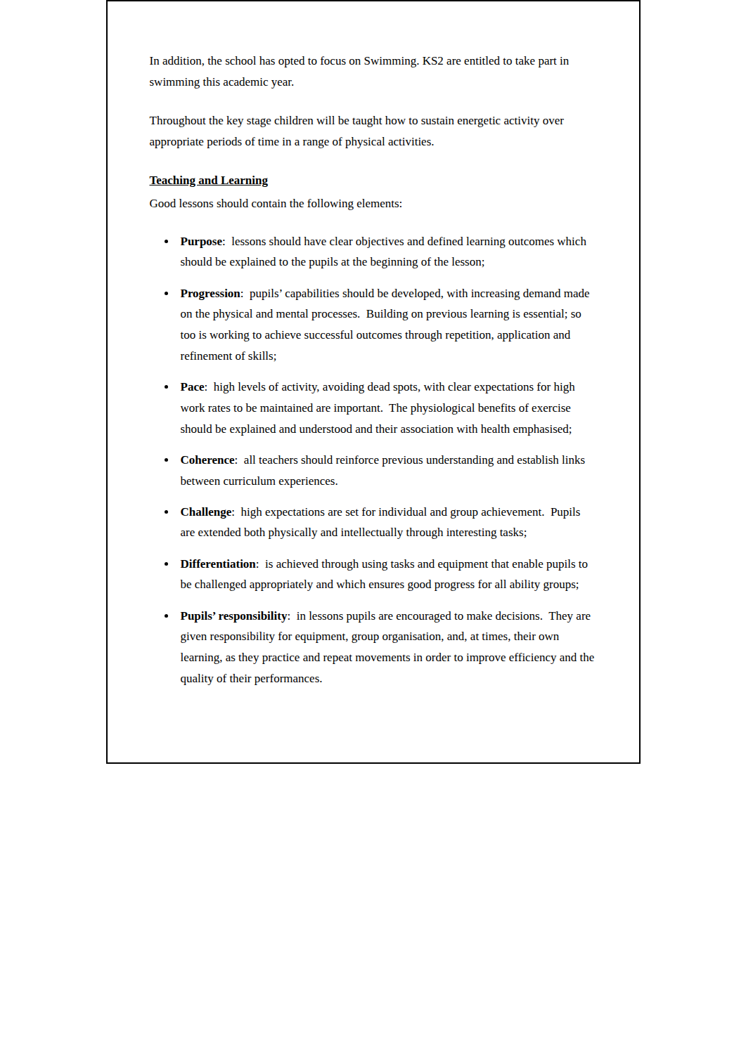In addition, the school has opted to focus on Swimming. KS2 are entitled to take part in swimming this academic year.
Throughout the key stage children will be taught how to sustain energetic activity over appropriate periods of time in a range of physical activities.
Teaching and Learning
Good lessons should contain the following elements:
Purpose: lessons should have clear objectives and defined learning outcomes which should be explained to the pupils at the beginning of the lesson;
Progression: pupils’ capabilities should be developed, with increasing demand made on the physical and mental processes. Building on previous learning is essential; so too is working to achieve successful outcomes through repetition, application and refinement of skills;
Pace: high levels of activity, avoiding dead spots, with clear expectations for high work rates to be maintained are important. The physiological benefits of exercise should be explained and understood and their association with health emphasised;
Coherence: all teachers should reinforce previous understanding and establish links between curriculum experiences.
Challenge: high expectations are set for individual and group achievement. Pupils are extended both physically and intellectually through interesting tasks;
Differentiation: is achieved through using tasks and equipment that enable pupils to be challenged appropriately and which ensures good progress for all ability groups;
Pupils’ responsibility: in lessons pupils are encouraged to make decisions. They are given responsibility for equipment, group organisation, and, at times, their own learning, as they practice and repeat movements in order to improve efficiency and the quality of their performances.